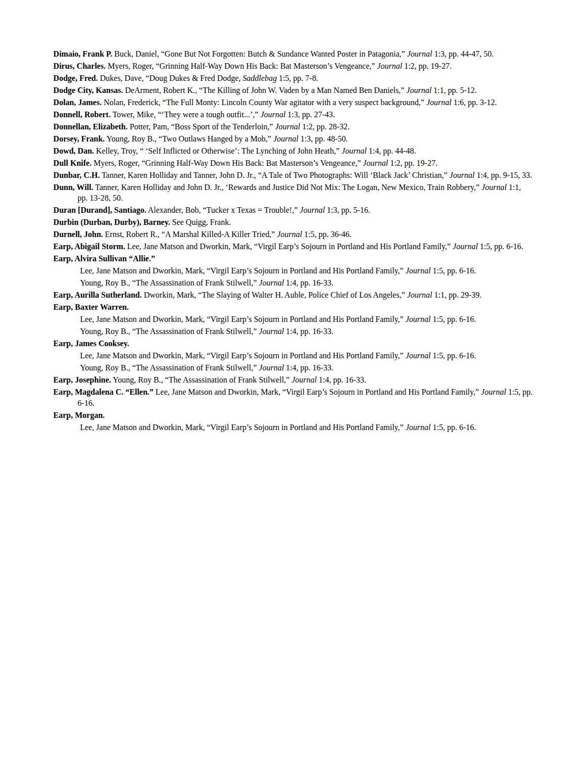Dimaio, Frank P. Buck, Daniel, “Gone But Not Forgotten: Butch & Sundance Wanted Poster in Patagonia,” Journal 1:3, pp. 44-47, 50.
Dirus, Charles. Myers, Roger, “Grinning Half-Way Down His Back: Bat Masterson’s Vengeance,” Journal 1:2, pp. 19-27.
Dodge, Fred. Dukes, Dave, “Doug Dukes & Fred Dodge, Saddlebag 1:5, pp. 7-8.
Dodge City, Kansas. DeArment, Robert K., “The Killing of John W. Vaden by a Man Named Ben Daniels,” Journal 1:1, pp. 5-12.
Dolan, James. Nolan, Frederick, “The Full Monty: Lincoln County War agitator with a very suspect background,” Journal 1:6, pp. 3-12.
Donnell, Robert. Tower, Mike, “‘They were a tough outfit...’,” Journal 1:3, pp. 27-43.
Donnellan, Elizabeth. Potter, Pam, “Boss Sport of the Tenderloin,” Journal 1:2, pp. 28-32.
Dorsey, Frank. Young, Roy B., “Two Outlaws Hanged by a Mob,” Journal 1:3, pp. 48-50.
Dowd, Dan. Kelley, Troy, “ ‘Self Inflicted or Otherwise’: The Lynching of John Heath,” Journal 1:4, pp. 44-48.
Dull Knife. Myers, Roger, “Grinning Half-Way Down His Back: Bat Masterson’s Vengeance,” Journal 1:2, pp. 19-27.
Dunbar, C.H. Tanner, Karen Holliday and Tanner, John D. Jr., “A Tale of Two Photographs: Will ‘Black Jack’ Christian,” Journal 1:4, pp. 9-15, 33.
Dunn, Will. Tanner, Karen Holliday and John D. Jr., ‘Rewards and Justice Did Not Mix: The Logan, New Mexico, Train Robbery,” Journal 1:1, pp. 13-28, 50.
Duran [Durand], Santiago. Alexander, Bob, “Tucker x Texas = Trouble!,” Journal 1:3, pp. 5-16.
Durbin (Durban, Durby), Barney. See Quigg, Frank.
Durnell, John. Ernst, Robert R., “A Marshal Killed-A Killer Tried,” Journal 1:5, pp. 36-46.
Earp, Abigail Storm. Lee, Jane Matson and Dworkin, Mark, “Virgil Earp’s Sojourn in Portland and His Portland Family,” Journal 1:5, pp. 6-16.
Earp, Alvira Sullivan “Allie.”
Lee, Jane Matson and Dworkin, Mark, “Virgil Earp’s Sojourn in Portland and His Portland Family,” Journal 1:5, pp. 6-16.
Young, Roy B., “The Assassination of Frank Stilwell,” Journal 1:4, pp. 16-33.
Earp, Aurilla Sutherland. Dworkin, Mark, “The Slaying of Walter H. Auble, Police Chief of Los Angeles,” Journal 1:1, pp. 29-39.
Earp, Baxter Warren.
Lee, Jane Matson and Dworkin, Mark, “Virgil Earp’s Sojourn in Portland and His Portland Family,” Journal 1:5, pp. 6-16.
Young, Roy B., “The Assassination of Frank Stilwell,” Journal 1:4, pp. 16-33.
Earp, James Cooksey.
Lee, Jane Matson and Dworkin, Mark, “Virgil Earp’s Sojourn in Portland and His Portland Family,” Journal 1:5, pp. 6-16.
Young, Roy B., “The Assassination of Frank Stilwell,” Journal 1:4, pp. 16-33.
Earp, Josephine. Young, Roy B., “The Assassination of Frank Stilwell,” Journal 1:4, pp. 16-33.
Earp, Magdalena C. “Ellen.” Lee, Jane Matson and Dworkin, Mark, “Virgil Earp’s Sojourn in Portland and His Portland Family,” Journal 1:5, pp. 6-16.
Earp, Morgan.
Lee, Jane Matson and Dworkin, Mark, “Virgil Earp’s Sojourn in Portland and His Portland Family,” Journal 1:5, pp. 6-16.